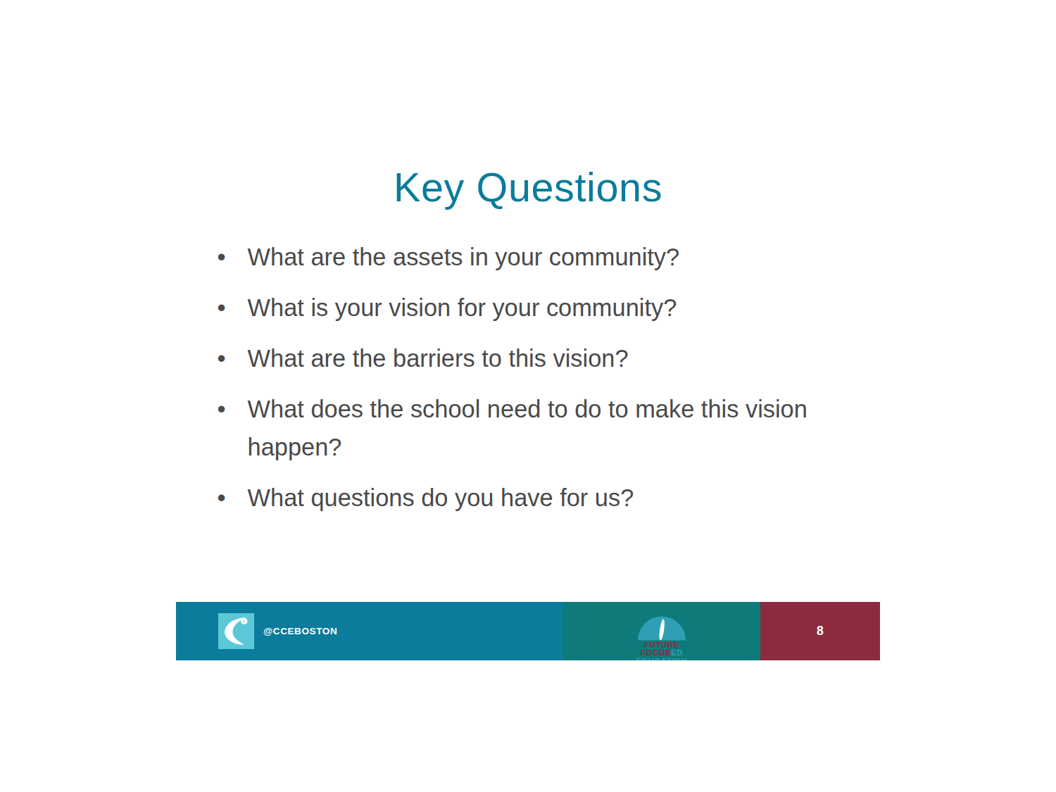Key Questions
What are the assets in your community?
What is your vision for your community?
What are the barriers to this vision?
What does the school need to do to make this vision happen?
What questions do you have for us?
e
@CCEBOSTON
FUTURE FOCUSED EDUCATION
8